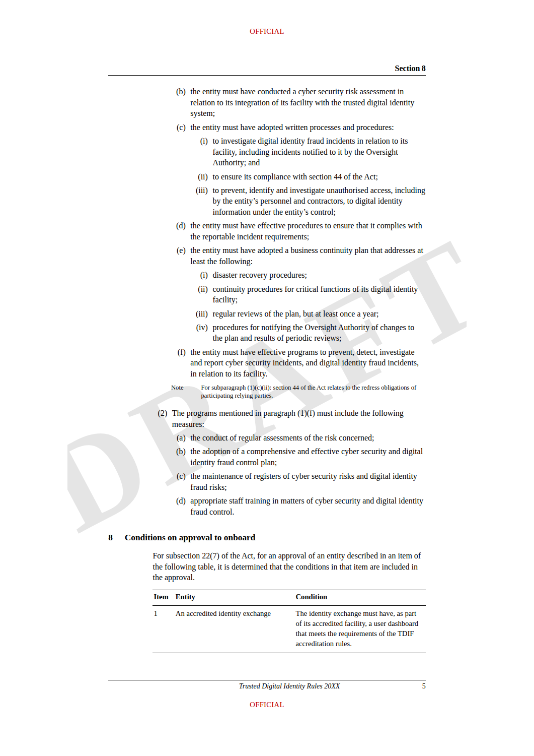DRAFT
OFFICIAL
Section8
(b)
the entity must have conducted a cyber security risk assessment in relation to its integration of its facility with the trusted digital identity system;
(c)
the entity must have adopted written processes and procedures:
(i)
to investigate digital identity fraud incidents in relation to its facility, including incidents notified to it by the Oversight Authority; and
(ii)
to ensure its compliance with section 44 of the Act;
(iii)
to prevent, identify and investigate unauthorised access, including by the entity’s personnel and contractors, to digital identity information under the entity’s control;
(d)
the entity must have effective procedures to ensure that it complies with the reportable incident requirements;
(e)
the entity must have adopted a business continuity plan that addresses at least the following:
(i)
disaster recovery procedures;
(ii)
continuity procedures for critical functions of its digital identity facility;
(iii)
regular reviews of the plan, but at least once a year;
(iv)
procedures for notifying the Oversight Authority of changes to the plan and results of periodic reviews;
(f)
the entity must have effective programs to prevent, detect, investigate and report cyber security incidents, and digital identity fraud incidents, in relation to its facility.
Note
For subparagraph (1)(c)(ii): section 44 of the Act relates to the redress obligations of participating relying parties.
(2)
The programs mentioned in paragraph (1)(f) must include the following measures:
(a)
the conduct of regular assessments of the risk concerned;
(b)
the adoption of a comprehensive and effective cyber security and digital identity fraud control plan;
(c)
the maintenance of registers of cyber security risks and digital identity fraud risks;
(d)
appropriate staff training in matters of cyber security and digital identity fraud control.
8 Conditions on approval to onboard
For subsection 22(7) of the Act, for an approval of an entity described in an item of the following table, it is determined that the conditions in that item are included in the approval.
| Item | Entity | Condition |
| --- | --- | --- |
| 1 | An accredited identity exchange | The identity exchange must have, as part of its accredited facility, a user dashboard that meets the requirements of the TDIF accreditation rules. |
Trusted Digital Identity Rules 20XX
5
OFFICIAL